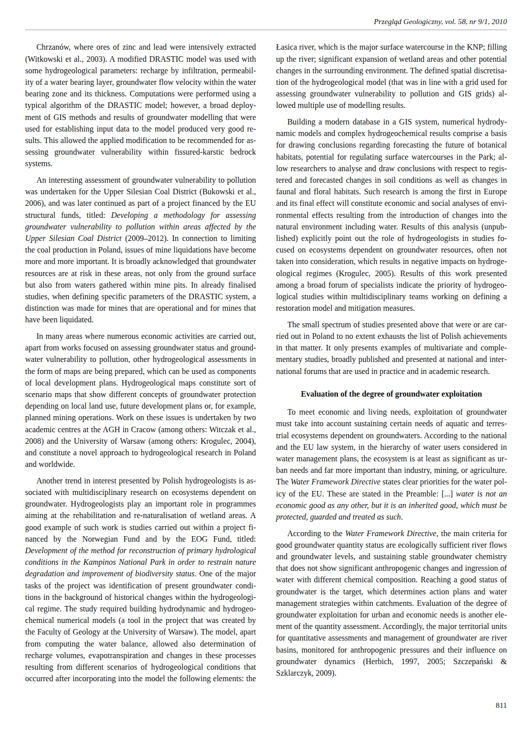Przegląd Geologiczny, vol. 58, nr 9/1, 2010
Chrzanów, where ores of zinc and lead were intensively extracted (Witkowski et al., 2003). A modified DRASTIC model was used with some hydrogeological parameters: recharge by infiltration, permeability of a water bearing layer, groundwater flow velocity within the water bearing zone and its thickness. Computations were performed using a typical algorithm of the DRASTIC model; however, a broad deployment of GIS methods and results of groundwater modelling that were used for establishing input data to the model produced very good results. This allowed the applied modification to be recommended for assessing groundwater vulnerability within fissured-karstic bedrock systems.
An interesting assessment of groundwater vulnerability to pollution was undertaken for the Upper Silesian Coal District (Bukowski et al., 2006), and was later continued as part of a project financed by the EU structural funds, titled: Developing a methodology for assessing groundwater vulnerability to pollution within areas affected by the Upper Silesian Coal District (2009–2012). In connection to limiting the coal production in Poland, issues of mine liquidations have become more and more important. It is broadly acknowledged that groundwater resources are at risk in these areas, not only from the ground surface but also from waters gathered within mine pits. In already finalised studies, when defining specific parameters of the DRASTIC system, a distinction was made for mines that are operational and for mines that have been liquidated.
In many areas where numerous economic activities are carried out, apart from works focused on assessing groundwater status and groundwater vulnerability to pollution, other hydrogeological assessments in the form of maps are being prepared, which can be used as components of local development plans. Hydrogeological maps constitute sort of scenario maps that show different concepts of groundwater protection depending on local land use, future development plans or, for example, planned mining operations. Work on these issues is undertaken by two academic centres at the AGH in Cracow (among others: Witczak et al., 2008) and the University of Warsaw (among others: Krogulec, 2004), and constitute a novel approach to hydrogeological research in Poland and worldwide.
Another trend in interest presented by Polish hydrogeologists is associated with multidisciplinary research on ecosystems dependent on groundwater. Hydrogeologists play an important role in programmes aiming at the rehabilitation and re-naturalisation of wetland areas. A good example of such work is studies carried out within a project financed by the Norwegian Fund and by the EOG Fund, titled: Development of the method for reconstruction of primary hydrological conditions in the Kampinos National Park in order to restrain nature degradation and improvement of biodiversity status. One of the major tasks of the project was identification of present groundwater conditions in the background of historical changes within the hydrogeological regime. The study required building hydrodynamic and hydrogeochemical numerical models (a tool in the project that was created by the Faculty of Geology at the University of Warsaw). The model, apart from computing the water balance, allowed also determination of recharge volumes, evapotranspiration and changes in these processes resulting from different scenarios of hydrogeological conditions that occurred after incorporating into the model the following elements: the Łasica river, which is the major surface watercourse in the KNP; filling up the river; significant expansion of wetland areas and other potential changes in the surrounding environment. The defined spatial discretisation of the hydrogeological model (that was in line with a grid used for assessing groundwater vulnerability to pollution and GIS grids) allowed multiple use of modelling results.
Building a modern database in a GIS system, numerical hydrodynamic models and complex hydrogeochemical results comprise a basis for drawing conclusions regarding forecasting the future of botanical habitats, potential for regulating surface watercourses in the Park; allow researchers to analyse and draw conclusions with respect to registered and forecasted changes in soil conditions as well as changes in faunal and floral habitats. Such research is among the first in Europe and its final effect will constitute economic and social analyses of environmental effects resulting from the introduction of changes into the natural environment including water. Results of this analysis (unpublished) explicitly point out the role of hydrogeologists in studies focused on ecosystems dependent on groundwater resources, often not taken into consideration, which results in negative impacts on hydrogeological regimes (Krogulec, 2005). Results of this work presented among a broad forum of specialists indicate the priority of hydrogeological studies within multidisciplinary teams working on defining a restoration model and mitigation measures.
The small spectrum of studies presented above that were or are carried out in Poland to no extent exhausts the list of Polish achievements in that matter. It only presents examples of multivariate and complementary studies, broadly published and presented at national and international forums that are used in practice and in academic research.
Evaluation of the degree of groundwater exploitation
To meet economic and living needs, exploitation of groundwater must take into account sustaining certain needs of aquatic and terrestrial ecosystems dependent on groundwaters. According to the national and the EU law system, in the hierarchy of water users considered in water management plans, the ecosystem is at least as significant as urban needs and far more important than industry, mining, or agriculture. The Water Framework Directive states clear priorities for the water policy of the EU. These are stated in the Preamble: [...] water is not an economic good as any other, but it is an inherited good, which must be protected, guarded and treated as such.
According to the Water Framework Directive, the main criteria for good groundwater quantity status are ecologically sufficient river flows and groundwater levels, and sustaining stable groundwater chemistry that does not show significant anthropogenic changes and ingression of water with different chemical composition. Reaching a good status of groundwater is the target, which determines action plans and water management strategies within catchments. Evaluation of the degree of groundwater exploitation for urban and economic needs is another element of the quantity assessment. Accordingly, the major territorial units for quantitative assessments and management of groundwater are river basins, monitored for anthropogenic pressures and their influence on groundwater dynamics (Herbich, 1997, 2005; Szczepański & Szklarczyk, 2009).
811